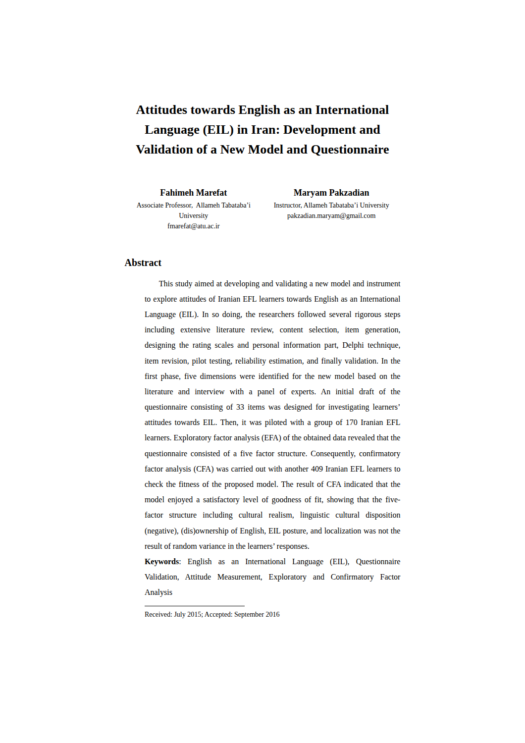Attitudes towards English as an International Language (EIL) in Iran: Development and Validation of a New Model and Questionnaire
| Fahimeh Marefat Associate Professor, Allameh Tabataba’i University fmarefat@atu.ac.ir | Maryam Pakzadian Instructor, Allameh Tabataba’i University pakzadian.maryam@gmail.com |
Abstract
This study aimed at developing and validating a new model and instrument to explore attitudes of Iranian EFL learners towards English as an International Language (EIL). In so doing, the researchers followed several rigorous steps including extensive literature review, content selection, item generation, designing the rating scales and personal information part, Delphi technique, item revision, pilot testing, reliability estimation, and finally validation. In the first phase, five dimensions were identified for the new model based on the literature and interview with a panel of experts. An initial draft of the questionnaire consisting of 33 items was designed for investigating learners’ attitudes towards EIL. Then, it was piloted with a group of 170 Iranian EFL learners. Exploratory factor analysis (EFA) of the obtained data revealed that the questionnaire consisted of a five factor structure. Consequently, confirmatory factor analysis (CFA) was carried out with another 409 Iranian EFL learners to check the fitness of the proposed model. The result of CFA indicated that the model enjoyed a satisfactory level of goodness of fit, showing that the five-factor structure including cultural realism, linguistic cultural disposition (negative), (dis)ownership of English, EIL posture, and localization was not the result of random variance in the learners’ responses.
Keywords: English as an International Language (EIL), Questionnaire Validation, Attitude Measurement, Exploratory and Confirmatory Factor Analysis
Received: July 2015; Accepted: September 2016